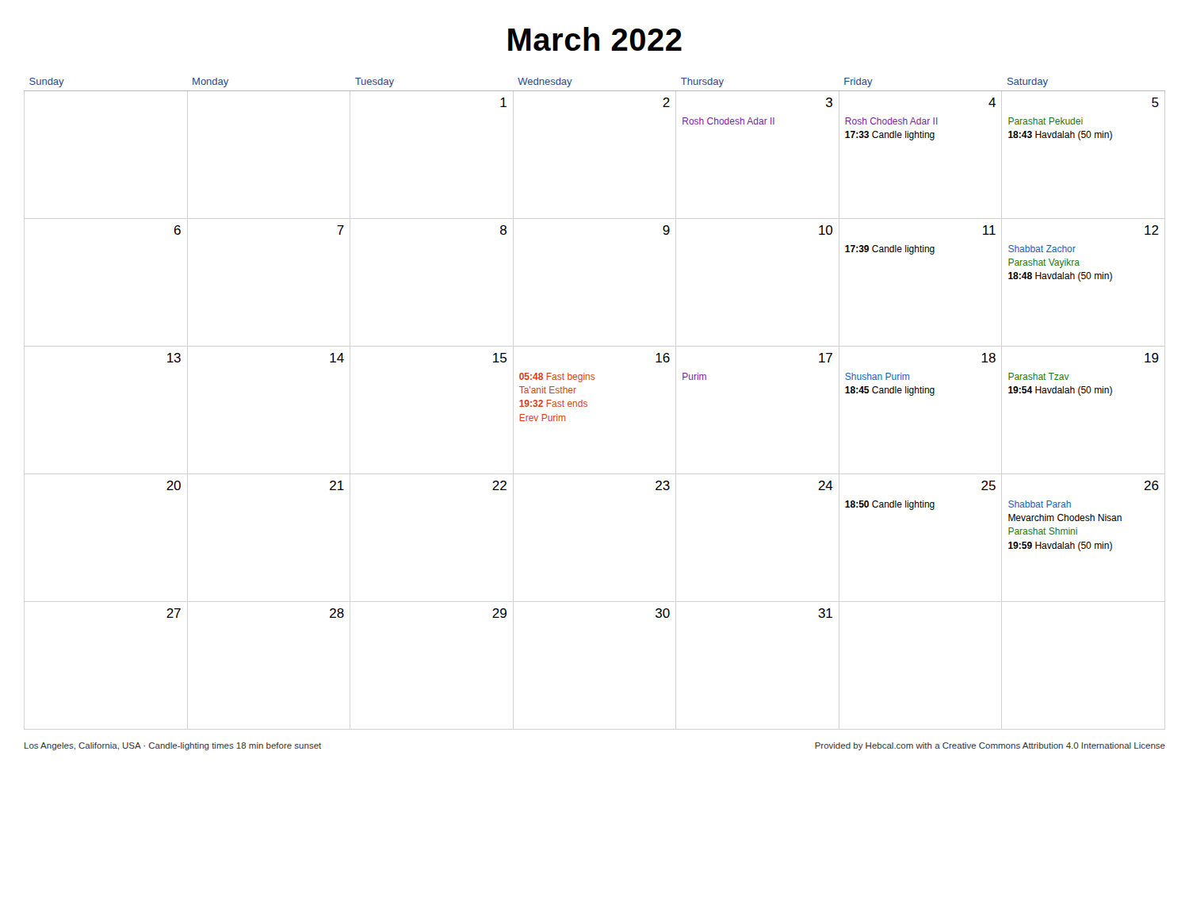March 2022
| Sunday | Monday | Tuesday | Wednesday | Thursday | Friday | Saturday |
| --- | --- | --- | --- | --- | --- | --- |
| | | 1 | 2 | 3 Rosh Chodesh Adar II | 4 Rosh Chodesh Adar II 17:33 Candle lighting | 5 Parashat Pekudei 18:43 Havdalah (50 min) |
| 6 | 7 | 8 | 9 | 10 | 11 17:39 Candle lighting | 12 Shabbat Zachor Parashat Vayikra 18:48 Havdalah (50 min) |
| 13 | 14 | 15 | 16 05:48 Fast begins Ta'anit Esther 19:32 Fast ends Erev Purim | 17 Purim | 18 Shushan Purim 18:45 Candle lighting | 19 Parashat Tzav 19:54 Havdalah (50 min) |
| 20 | 21 | 22 | 23 | 24 | 25 18:50 Candle lighting | 26 Shabbat Parah Mevarchim Chodesh Nisan Parashat Shmini 19:59 Havdalah (50 min) |
| 27 | 28 | 29 | 30 | 31 | | |
Los Angeles, California, USA · Candle-lighting times 18 min before sunset
Provided by Hebcal.com with a Creative Commons Attribution 4.0 International License